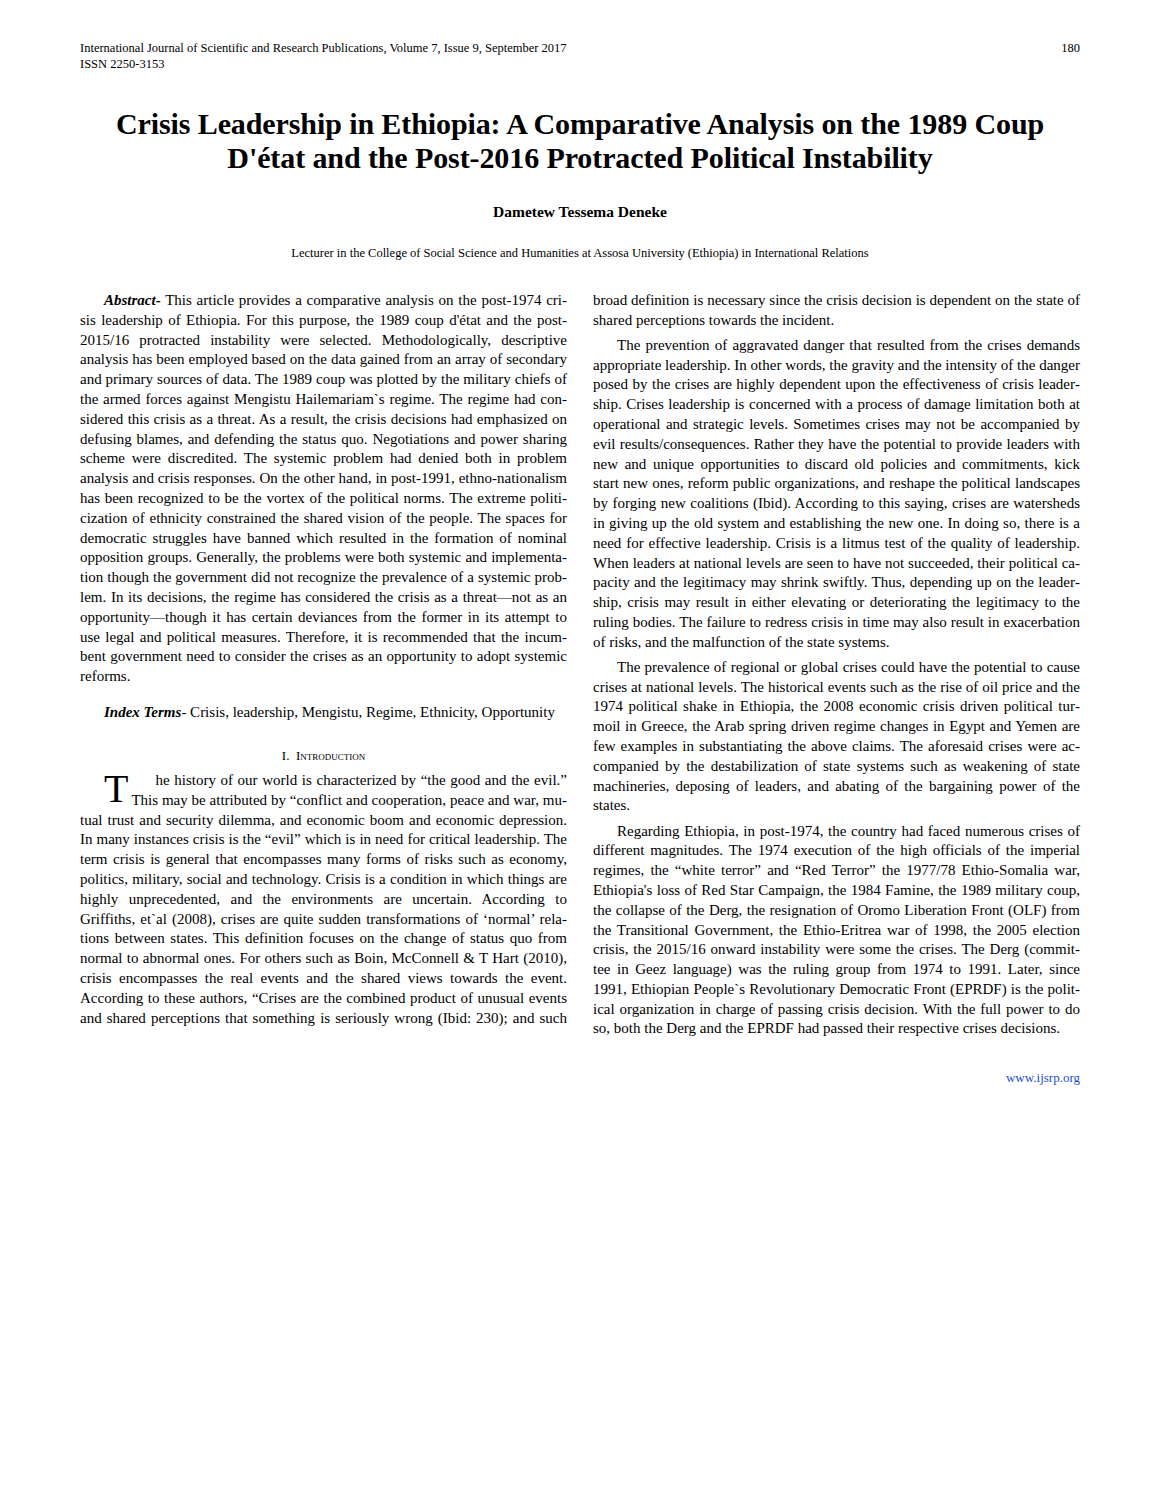International Journal of Scientific and Research Publications, Volume 7, Issue 9, September 2017 ISSN 2250-3153 180
Crisis Leadership in Ethiopia: A Comparative Analysis on the 1989 Coup D'état and the Post-2016 Protracted Political Instability
Dametew Tessema Deneke
Lecturer in the College of Social Science and Humanities at Assosa University (Ethiopia) in International Relations
Abstract- This article provides a comparative analysis on the post-1974 crisis leadership of Ethiopia. For this purpose, the 1989 coup d'état and the post-2015/16 protracted instability were selected. Methodologically, descriptive analysis has been employed based on the data gained from an array of secondary and primary sources of data. The 1989 coup was plotted by the military chiefs of the armed forces against Mengistu Hailemariam`s regime. The regime had considered this crisis as a threat. As a result, the crisis decisions had emphasized on defusing blames, and defending the status quo. Negotiations and power sharing scheme were discredited. The systemic problem had denied both in problem analysis and crisis responses. On the other hand, in post-1991, ethno-nationalism has been recognized to be the vortex of the political norms. The extreme politicization of ethnicity constrained the shared vision of the people. The spaces for democratic struggles have banned which resulted in the formation of nominal opposition groups. Generally, the problems were both systemic and implementation though the government did not recognize the prevalence of a systemic problem. In its decisions, the regime has considered the crisis as a threat—not as an opportunity—though it has certain deviances from the former in its attempt to use legal and political measures. Therefore, it is recommended that the incumbent government need to consider the crises as an opportunity to adopt systemic reforms.
Index Terms- Crisis, leadership, Mengistu, Regime, Ethnicity, Opportunity
I. Introduction
The history of our world is characterized by “the good and the evil.” This may be attributed by “conflict and cooperation, peace and war, mutual trust and security dilemma, and economic boom and economic depression. In many instances crisis is the “evil” which is in need for critical leadership. The term crisis is general that encompasses many forms of risks such as economy, politics, military, social and technology. Crisis is a condition in which things are highly unprecedented, and the environments are uncertain. According to Griffiths, et`al (2008), crises are quite sudden transformations of ‘normal’ relations between states. This definition focuses on the change of status quo from normal to abnormal ones. For others such as Boin, McConnell & T Hart (2010), crisis encompasses the real events and the shared views towards the event. According to these authors, “Crises are the combined product of unusual events and shared perceptions that something is seriously wrong (Ibid: 230); and such broad definition is necessary since the crisis decision is dependent on the state of shared perceptions towards the incident.
The prevention of aggravated danger that resulted from the crises demands appropriate leadership. In other words, the gravity and the intensity of the danger posed by the crises are highly dependent upon the effectiveness of crisis leadership. Crises leadership is concerned with a process of damage limitation both at operational and strategic levels. Sometimes crises may not be accompanied by evil results/consequences. Rather they have the potential to provide leaders with new and unique opportunities to discard old policies and commitments, kick start new ones, reform public organizations, and reshape the political landscapes by forging new coalitions (Ibid). According to this saying, crises are watersheds in giving up the old system and establishing the new one. In doing so, there is a need for effective leadership. Crisis is a litmus test of the quality of leadership. When leaders at national levels are seen to have not succeeded, their political capacity and the legitimacy may shrink swiftly. Thus, depending up on the leadership, crisis may result in either elevating or deteriorating the legitimacy to the ruling bodies. The failure to redress crisis in time may also result in exacerbation of risks, and the malfunction of the state systems.
The prevalence of regional or global crises could have the potential to cause crises at national levels. The historical events such as the rise of oil price and the 1974 political shake in Ethiopia, the 2008 economic crisis driven political turmoil in Greece, the Arab spring driven regime changes in Egypt and Yemen are few examples in substantiating the above claims. The aforesaid crises were accompanied by the destabilization of state systems such as weakening of state machineries, deposing of leaders, and abating of the bargaining power of the states.
Regarding Ethiopia, in post-1974, the country had faced numerous crises of different magnitudes. The 1974 execution of the high officials of the imperial regimes, the “white terror” and “Red Terror” the 1977/78 Ethio-Somalia war, Ethiopia's loss of Red Star Campaign, the 1984 Famine, the 1989 military coup, the collapse of the Derg, the resignation of Oromo Liberation Front (OLF) from the Transitional Government, the Ethio-Eritrea war of 1998, the 2005 election crisis, the 2015/16 onward instability were some the crises. The Derg (committee in Geez language) was the ruling group from 1974 to 1991. Later, since 1991, Ethiopian People`s Revolutionary Democratic Front (EPRDF) is the political organization in charge of passing crisis decision. With the full power to do so, both the Derg and the EPRDF had passed their respective crises decisions.
www.ijsrp.org